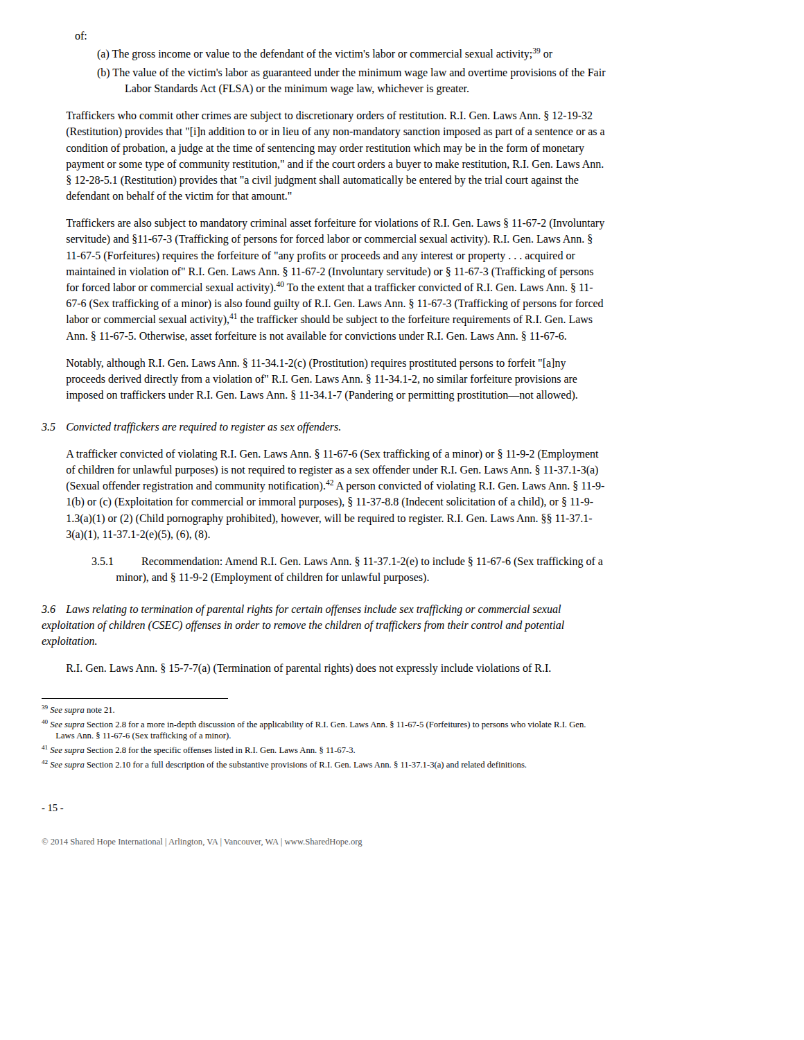of:
(a) The gross income or value to the defendant of the victim's labor or commercial sexual activity;39 or
(b) The value of the victim's labor as guaranteed under the minimum wage law and overtime provisions of the Fair Labor Standards Act (FLSA) or the minimum wage law, whichever is greater.
Traffickers who commit other crimes are subject to discretionary orders of restitution. R.I. Gen. Laws Ann. § 12-19-32 (Restitution) provides that "[i]n addition to or in lieu of any non-mandatory sanction imposed as part of a sentence or as a condition of probation, a judge at the time of sentencing may order restitution which may be in the form of monetary payment or some type of community restitution," and if the court orders a buyer to make restitution, R.I. Gen. Laws Ann. § 12-28-5.1 (Restitution) provides that "a civil judgment shall automatically be entered by the trial court against the defendant on behalf of the victim for that amount."
Traffickers are also subject to mandatory criminal asset forfeiture for violations of R.I. Gen. Laws § 11-67-2 (Involuntary servitude) and §11-67-3 (Trafficking of persons for forced labor or commercial sexual activity). R.I. Gen. Laws Ann. § 11-67-5 (Forfeitures) requires the forfeiture of "any profits or proceeds and any interest or property . . . acquired or maintained in violation of" R.I. Gen. Laws Ann. § 11-67-2 (Involuntary servitude) or § 11-67-3 (Trafficking of persons for forced labor or commercial sexual activity).40 To the extent that a trafficker convicted of R.I. Gen. Laws Ann. § 11-67-6 (Sex trafficking of a minor) is also found guilty of R.I. Gen. Laws Ann. § 11-67-3 (Trafficking of persons for forced labor or commercial sexual activity),41 the trafficker should be subject to the forfeiture requirements of R.I. Gen. Laws Ann. § 11-67-5. Otherwise, asset forfeiture is not available for convictions under R.I. Gen. Laws Ann. § 11-67-6.
Notably, although R.I. Gen. Laws Ann. § 11-34.1-2(c) (Prostitution) requires prostituted persons to forfeit "[a]ny proceeds derived directly from a violation of" R.I. Gen. Laws Ann. § 11-34.1-2, no similar forfeiture provisions are imposed on traffickers under R.I. Gen. Laws Ann. § 11-34.1-7 (Pandering or permitting prostitution—not allowed).
3.5 Convicted traffickers are required to register as sex offenders.
A trafficker convicted of violating R.I. Gen. Laws Ann. § 11-67-6 (Sex trafficking of a minor) or § 11-9-2 (Employment of children for unlawful purposes) is not required to register as a sex offender under R.I. Gen. Laws Ann. § 11-37.1-3(a) (Sexual offender registration and community notification).42 A person convicted of violating R.I. Gen. Laws Ann. § 11-9-1(b) or (c) (Exploitation for commercial or immoral purposes), § 11-37-8.8 (Indecent solicitation of a child), or § 11-9-1.3(a)(1) or (2) (Child pornography prohibited), however, will be required to register. R.I. Gen. Laws Ann. §§ 11-37.1-3(a)(1), 11-37.1-2(e)(5), (6), (8).
3.5.1 Recommendation: Amend R.I. Gen. Laws Ann. § 11-37.1-2(e) to include § 11-67-6 (Sex trafficking of a minor), and § 11-9-2 (Employment of children for unlawful purposes).
3.6 Laws relating to termination of parental rights for certain offenses include sex trafficking or commercial sexual exploitation of children (CSEC) offenses in order to remove the children of traffickers from their control and potential exploitation.
R.I. Gen. Laws Ann. § 15-7-7(a) (Termination of parental rights) does not expressly include violations of R.I.
39 See supra note 21.
40 See supra Section 2.8 for a more in-depth discussion of the applicability of R.I. Gen. Laws Ann. § 11-67-5 (Forfeitures) to persons who violate R.I. Gen. Laws Ann. § 11-67-6 (Sex trafficking of a minor).
41 See supra Section 2.8 for the specific offenses listed in R.I. Gen. Laws Ann. § 11-67-3.
42 See supra Section 2.10 for a full description of the substantive provisions of R.I. Gen. Laws Ann. § 11-37.1-3(a) and related definitions.
- 15 -
© 2014 Shared Hope International | Arlington, VA | Vancouver, WA | www.SharedHope.org